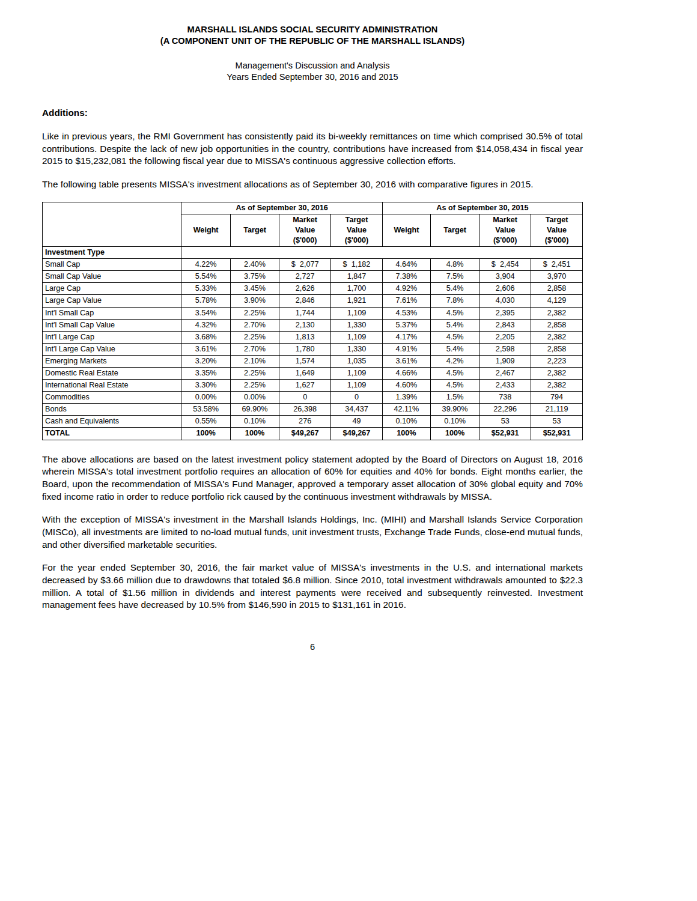MARSHALL ISLANDS SOCIAL SECURITY ADMINISTRATION
(A COMPONENT UNIT OF THE REPUBLIC OF THE MARSHALL ISLANDS)
Management's Discussion and Analysis
Years Ended September 30, 2016 and 2015
Additions:
Like in previous years, the RMI Government has consistently paid its bi-weekly remittances on time which comprised 30.5% of total contributions. Despite the lack of new job opportunities in the country, contributions have increased from $14,058,434 in fiscal year 2015 to $15,232,081 the following fiscal year due to MISSA's continuous aggressive collection efforts.
The following table presents MISSA's investment allocations as of September 30, 2016 with comparative figures in 2015.
| | As of September 30, 2016 | As of September 30, 2015 |
| --- | --- | --- |
| Weight | Target | Market Value ($'000) | Target Value ($'000) | Weight | Target | Market Value ($'000) | Target Value ($'000) |
| Investment Type | |
| Small Cap | 4.22% | 2.40% | $ 2,077 | $ 1,182 | 4.64% | 4.8% | $ 2,454 | $ 2,451 |
| Small Cap Value | 5.54% | 3.75% | 2,727 | 1,847 | 7.38% | 7.5% | 3,904 | 3,970 |
| Large Cap | 5.33% | 3.45% | 2,626 | 1,700 | 4.92% | 5.4% | 2,606 | 2,858 |
| Large Cap Value | 5.78% | 3.90% | 2,846 | 1,921 | 7.61% | 7.8% | 4,030 | 4,129 |
| Int'l Small Cap | 3.54% | 2.25% | 1,744 | 1,109 | 4.53% | 4.5% | 2,395 | 2,382 |
| Int'l Small Cap Value | 4.32% | 2.70% | 2,130 | 1,330 | 5.37% | 5.4% | 2,843 | 2,858 |
| Int'l Large Cap | 3.68% | 2.25% | 1,813 | 1,109 | 4.17% | 4.5% | 2,205 | 2,382 |
| Int'l Large Cap Value | 3.61% | 2.70% | 1,780 | 1,330 | 4.91% | 5.4% | 2,598 | 2,858 |
| Emerging Markets | 3.20% | 2.10% | 1,574 | 1,035 | 3.61% | 4.2% | 1,909 | 2,223 |
| Domestic Real Estate | 3.35% | 2.25% | 1,649 | 1,109 | 4.66% | 4.5% | 2,467 | 2,382 |
| International Real Estate | 3.30% | 2.25% | 1,627 | 1,109 | 4.60% | 4.5% | 2,433 | 2,382 |
| Commodities | 0.00% | 0.00% | 0 | 0 | 1.39% | 1.5% | 738 | 794 |
| Bonds | 53.58% | 69.90% | 26,398 | 34,437 | 42.11% | 39.90% | 22,296 | 21,119 |
| Cash and Equivalents | 0.55% | 0.10% | 276 | 49 | 0.10% | 0.10% | 53 | 53 |
| TOTAL | 100% | 100% | $49,267 | $49,267 | 100% | 100% | $52,931 | $52,931 |
The above allocations are based on the latest investment policy statement adopted by the Board of Directors on August 18, 2016 wherein MISSA's total investment portfolio requires an allocation of 60% for equities and 40% for bonds. Eight months earlier, the Board, upon the recommendation of MISSA's Fund Manager, approved a temporary asset allocation of 30% global equity and 70% fixed income ratio in order to reduce portfolio rick caused by the continuous investment withdrawals by MISSA.
With the exception of MISSA's investment in the Marshall Islands Holdings, Inc. (MIHI) and Marshall Islands Service Corporation (MISCo), all investments are limited to no-load mutual funds, unit investment trusts, Exchange Trade Funds, close-end mutual funds, and other diversified marketable securities.
For the year ended September 30, 2016, the fair market value of MISSA's investments in the U.S. and international markets decreased by $3.66 million due to drawdowns that totaled $6.8 million. Since 2010, total investment withdrawals amounted to $22.3 million. A total of $1.56 million in dividends and interest payments were received and subsequently reinvested. Investment management fees have decreased by 10.5% from $146,590 in 2015 to $131,161 in 2016.
6